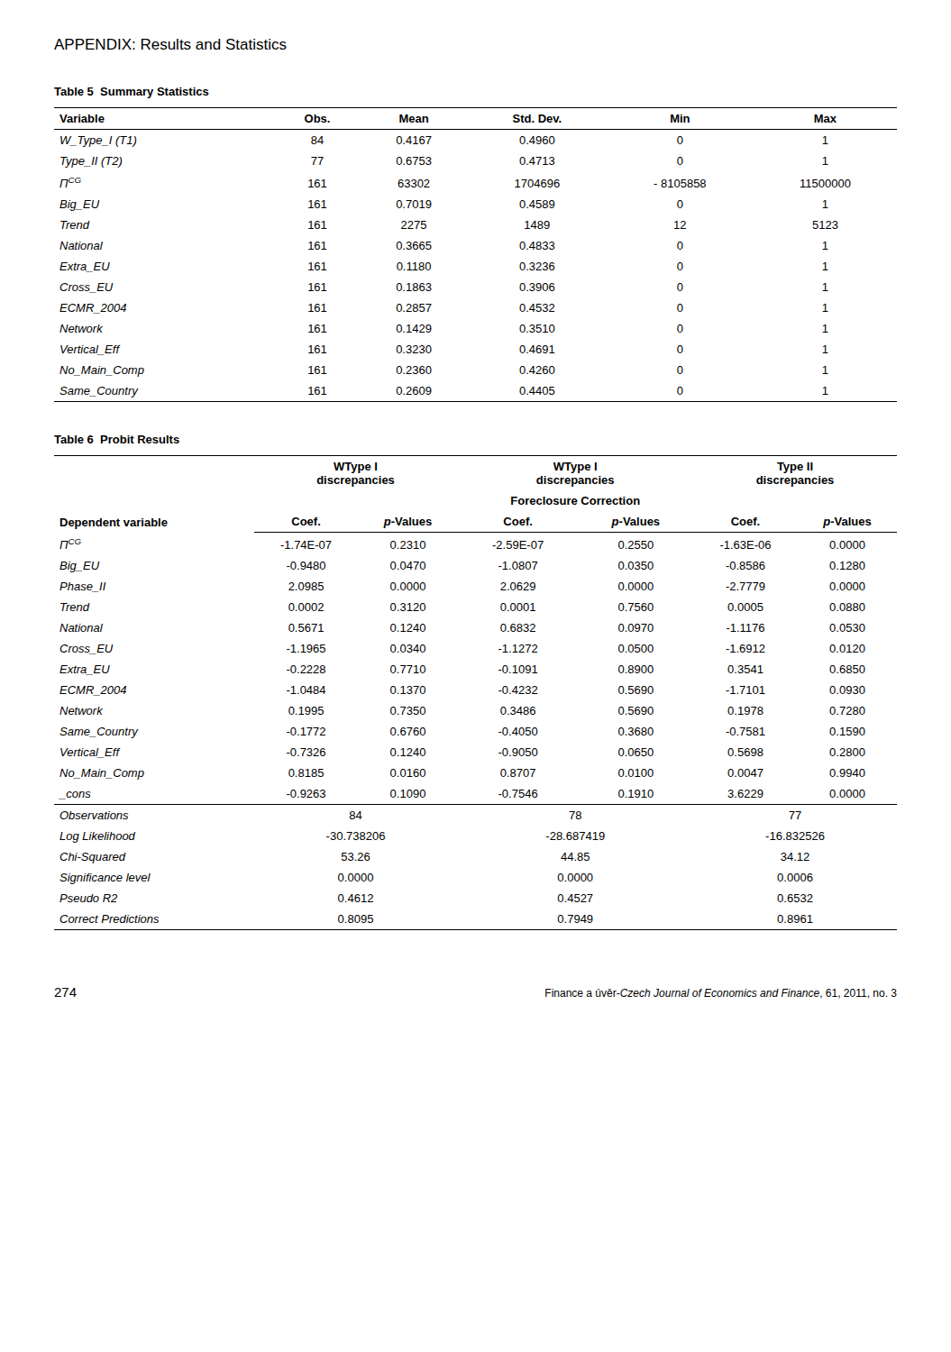APPENDIX: Results and Statistics
Table 5 Summary Statistics
| Variable | Obs. | Mean | Std. Dev. | Min | Max |
| --- | --- | --- | --- | --- | --- |
| W_Type_I (T1) | 84 | 0.4167 | 0.4960 | 0 | 1 |
| Type_II (T2) | 77 | 0.6753 | 0.4713 | 0 | 1 |
| Π CG | 161 | 63302 | 1704696 | - 8105858 | 11500000 |
| Big_EU | 161 | 0.7019 | 0.4589 | 0 | 1 |
| Trend | 161 | 2275 | 1489 | 12 | 5123 |
| National | 161 | 0.3665 | 0.4833 | 0 | 1 |
| Extra_EU | 161 | 0.1180 | 0.3236 | 0 | 1 |
| Cross_EU | 161 | 0.1863 | 0.3906 | 0 | 1 |
| ECMR_2004 | 161 | 0.2857 | 0.4532 | 0 | 1 |
| Network | 161 | 0.1429 | 0.3510 | 0 | 1 |
| Vertical_Eff | 161 | 0.3230 | 0.4691 | 0 | 1 |
| No_Main_Comp | 161 | 0.2360 | 0.4260 | 0 | 1 |
| Same_Country | 161 | 0.2609 | 0.4405 | 0 | 1 |
Table 6 Probit Results
| Dependent variable | WType I discrepancies | WType I discrepancies | Type II discrepancies |
| --- | --- | --- | --- |
| | Foreclosure Correction | |
| Coef. | p -Values | Coef. | p -Values | Coef. | p -Values |
| Π CG | -1.74E-07 | 0.2310 | -2.59E-07 | 0.2550 | -1.63E-06 | 0.0000 |
| Big_EU | -0.9480 | 0.0470 | -1.0807 | 0.0350 | -0.8586 | 0.1280 |
| Phase_II | 2.0985 | 0.0000 | 2.0629 | 0.0000 | -2.7779 | 0.0000 |
| Trend | 0.0002 | 0.3120 | 0.0001 | 0.7560 | 0.0005 | 0.0880 |
| National | 0.5671 | 0.1240 | 0.6832 | 0.0970 | -1.1176 | 0.0530 |
| Cross_EU | -1.1965 | 0.0340 | -1.1272 | 0.0500 | -1.6912 | 0.0120 |
| Extra_EU | -0.2228 | 0.7710 | -0.1091 | 0.8900 | 0.3541 | 0.6850 |
| ECMR_2004 | -1.0484 | 0.1370 | -0.4232 | 0.5690 | -1.7101 | 0.0930 |
| Network | 0.1995 | 0.7350 | 0.3486 | 0.5690 | 0.1978 | 0.7280 |
| Same_Country | -0.1772 | 0.6760 | -0.4050 | 0.3680 | -0.7581 | 0.1590 |
| Vertical_Eff | -0.7326 | 0.1240 | -0.9050 | 0.0650 | 0.5698 | 0.2800 |
| No_Main_Comp | 0.8185 | 0.0160 | 0.8707 | 0.0100 | 0.0047 | 0.9940 |
| _cons | -0.9263 | 0.1090 | -0.7546 | 0.1910 | 3.6229 | 0.0000 |
| Observations | 84 | 78 | 77 |
| Log Likelihood | -30.738206 | -28.687419 | -16.832526 |
| Chi-Squared | 53.26 | 44.85 | 34.12 |
| Significance level | 0.0000 | 0.0000 | 0.0006 |
| Pseudo R2 | 0.4612 | 0.4527 | 0.6532 |
| Correct Predictions | 0.8095 | 0.7949 | 0.8961 |
274 Finance a úvěr-Czech Journal of Economics and Finance, 61, 2011, no. 3